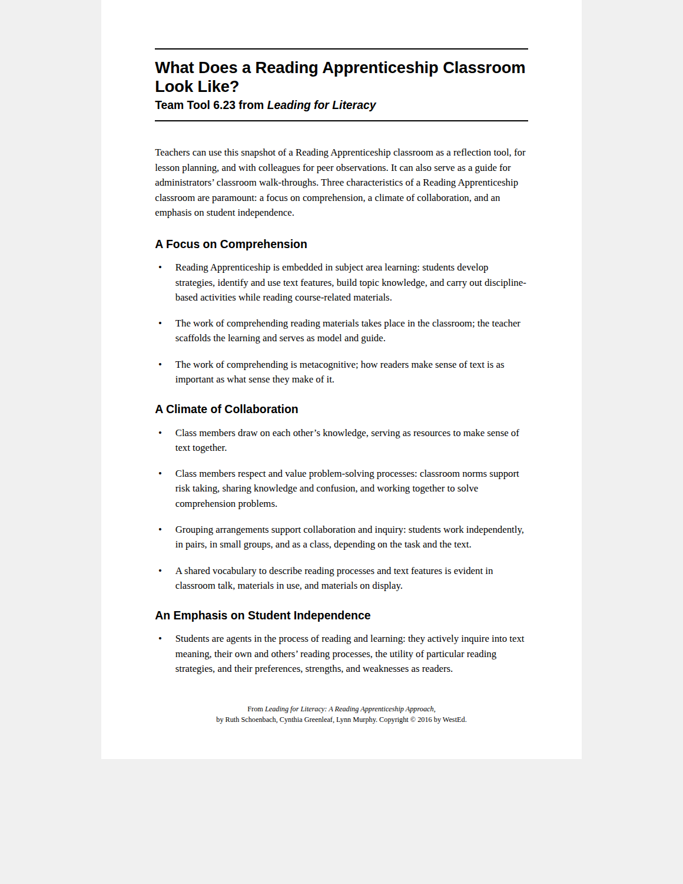What Does a Reading Apprenticeship Classroom Look Like?
Team Tool 6.23 from Leading for Literacy
Teachers can use this snapshot of a Reading Apprenticeship classroom as a reflection tool, for lesson planning, and with colleagues for peer observations. It can also serve as a guide for administrators’ classroom walk-throughs. Three characteristics of a Reading Apprenticeship classroom are paramount: a focus on comprehension, a climate of collaboration, and an emphasis on student independence.
A Focus on Comprehension
Reading Apprenticeship is embedded in subject area learning: students develop strategies, identify and use text features, build topic knowledge, and carry out discipline-based activities while reading course-related materials.
The work of comprehending reading materials takes place in the classroom; the teacher scaffolds the learning and serves as model and guide.
The work of comprehending is metacognitive; how readers make sense of text is as important as what sense they make of it.
A Climate of Collaboration
Class members draw on each other’s knowledge, serving as resources to make sense of text together.
Class members respect and value problem-solving processes: classroom norms support risk taking, sharing knowledge and confusion, and working together to solve comprehension problems.
Grouping arrangements support collaboration and inquiry: students work independently, in pairs, in small groups, and as a class, depending on the task and the text.
A shared vocabulary to describe reading processes and text features is evident in classroom talk, materials in use, and materials on display.
An Emphasis on Student Independence
Students are agents in the process of reading and learning: they actively inquire into text meaning, their own and others’ reading processes, the utility of particular reading strategies, and their preferences, strengths, and weaknesses as readers.
From Leading for Literacy: A Reading Apprenticeship Approach,
by Ruth Schoenbach, Cynthia Greenleaf, Lynn Murphy. Copyright © 2016 by WestEd.